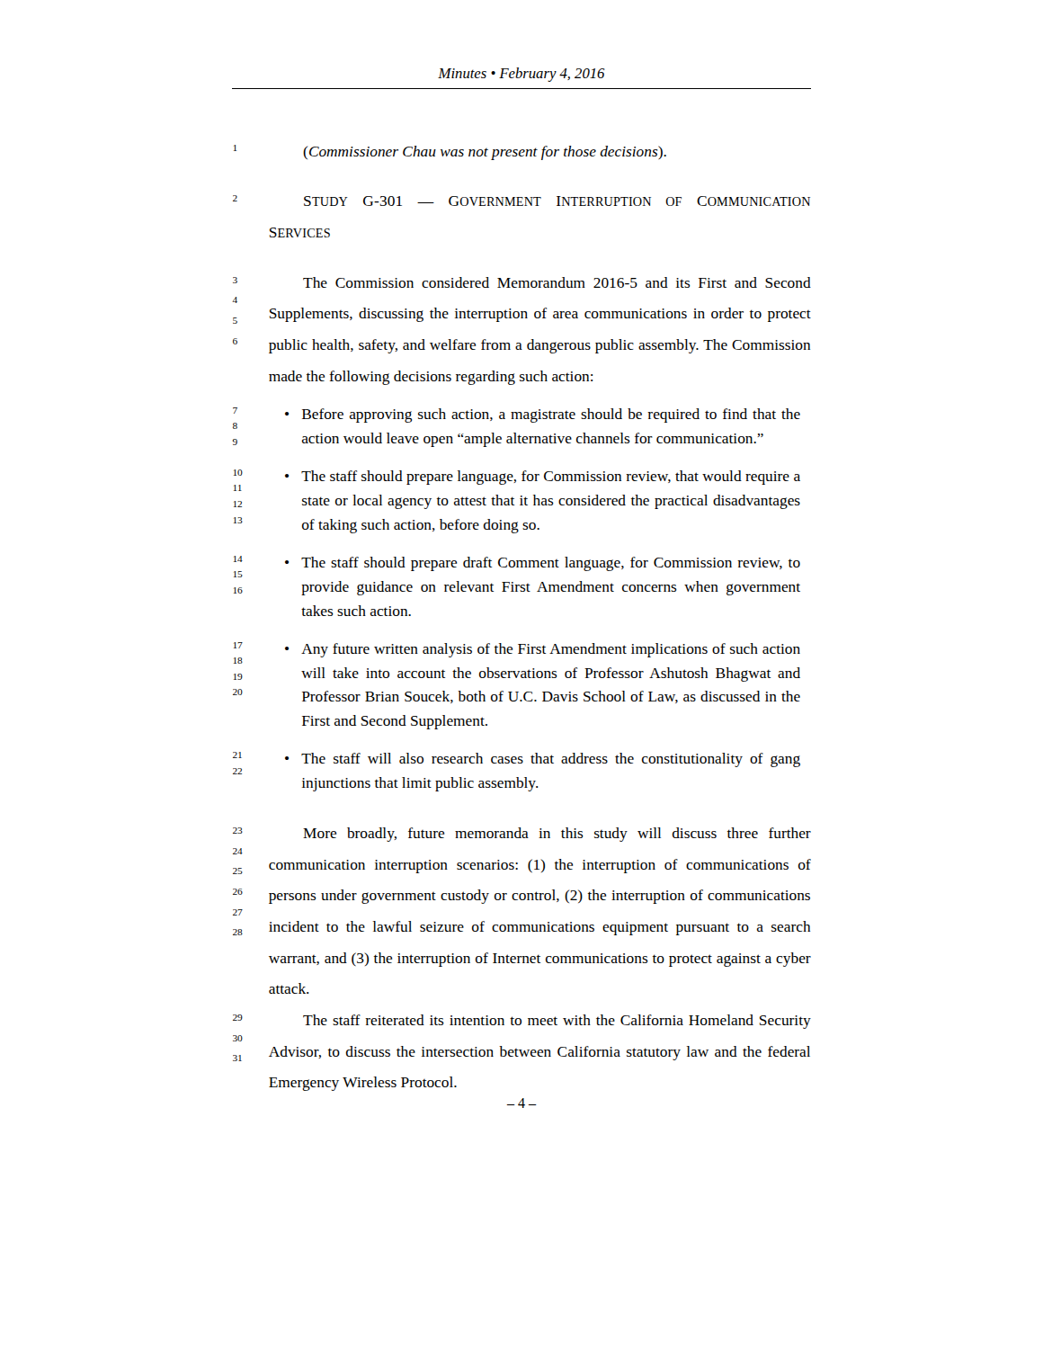Minutes • February 4, 2016
1
(Commissioner Chau was not present for those decisions).
2
STUDY G-301 — GOVERNMENT INTERRUPTION OF COMMUNICATION SERVICES
3456
The Commission considered Memorandum 2016-5 and its First and Second Supplements, discussing the interruption of area communications in order to protect public health, safety, and welfare from a dangerous public assembly. The Commission made the following decisions regarding such action:
789
•
Before approving such action, a magistrate should be required to find that the action would leave open “ample alternative channels for communication.”
10111213
•
The staff should prepare language, for Commission review, that would require a state or local agency to attest that it has considered the practical disadvantages of taking such action, before doing so.
141516
•
The staff should prepare draft Comment language, for Commission review, to provide guidance on relevant First Amendment concerns when government takes such action.
17181920
•
Any future written analysis of the First Amendment implications of such action will take into account the observations of Professor Ashutosh Bhagwat and Professor Brian Soucek, both of U.C. Davis School of Law, as discussed in the First and Second Supplement.
2122
•
The staff will also research cases that address the constitutionality of gang injunctions that limit public assembly.
232425262728
More broadly, future memoranda in this study will discuss three further communication interruption scenarios: (1) the interruption of communications of persons under government custody or control, (2) the interruption of communications incident to the lawful seizure of communications equipment pursuant to a search warrant, and (3) the interruption of Internet communications to protect against a cyber attack.
293031
The staff reiterated its intention to meet with the California Homeland Security Advisor, to discuss the intersection between California statutory law and the federal Emergency Wireless Protocol.
– 4 –